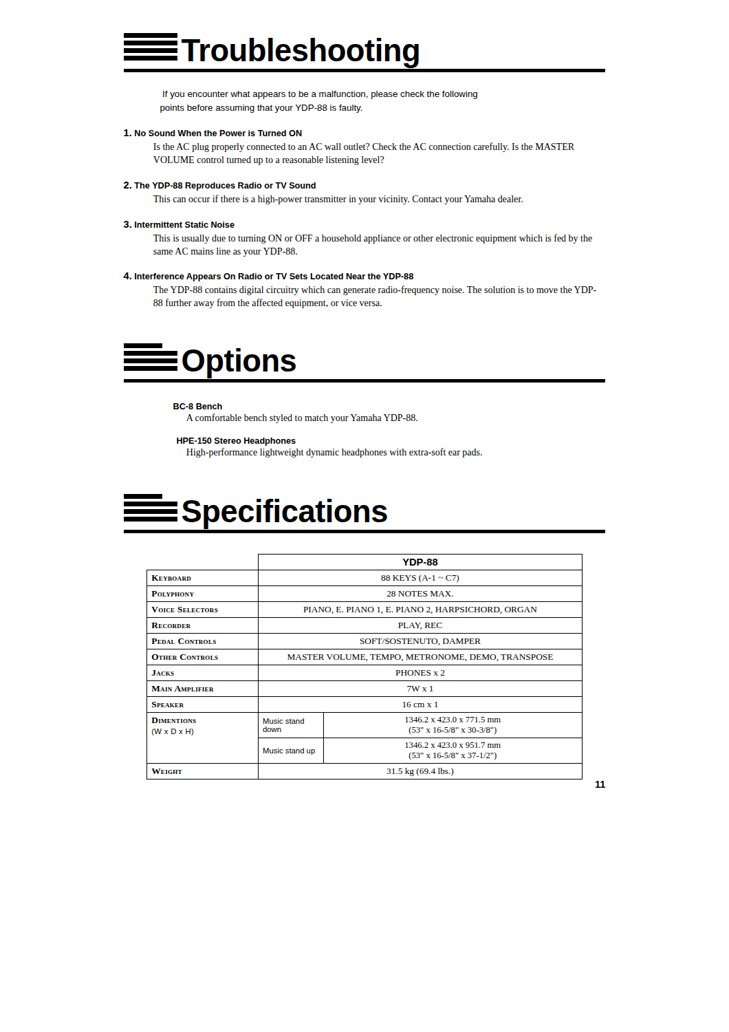Troubleshooting
If you encounter what appears to be a malfunction, please check the following
points before assuming that your YDP-88 is faulty.
1. No Sound When the Power is Turned ON
Is the AC plug properly connected to an AC wall outlet? Check the AC connection carefully. Is the MASTER VOLUME control turned up to a reasonable listening level?
2. The YDP-88 Reproduces Radio or TV Sound
This can occur if there is a high-power transmitter in your vicinity. Contact your Yamaha dealer.
3. Intermittent Static Noise
This is usually due to turning ON or OFF a household appliance or other electronic equipment which is fed by the same AC mains line as your YDP-88.
4. Interference Appears On Radio or TV Sets Located Near the YDP-88
The YDP-88 contains digital circuitry which can generate radio-frequency noise. The solution is to move the YDP-88 further away from the affected equipment, or vice versa.
Options
BC-8 Bench
A comfortable bench styled to match your Yamaha YDP-88.
HPE-150 Stereo Headphones
High-performance lightweight dynamic headphones with extra-soft ear pads.
Specifications
| | YDP-88 |
| Keyboard | 88 KEYS (A-1 ~ C7) |
| Polyphony | 28 NOTES MAX. |
| Voice Selectors | PIANO, E. PIANO 1, E. PIANO 2, HARPSICHORD, ORGAN |
| Recorder | PLAY, REC |
| Pedal Controls | SOFT/SOSTENUTO, DAMPER |
| Other Controls | MASTER VOLUME, TEMPO, METRONOME, DEMO, TRANSPOSE |
| Jacks | PHONES x 2 |
| Main Amplifier | 7W x 1 |
| Speaker | 16 cm x 1 |
| Dimentions (W x D x H) | Music stand down | 1346.2 x 423.0 x 771.5 mm (53" x 16-5/8" x 30-3/8") |
| Music stand up | 1346.2 x 423.0 x 951.7 mm (53" x 16-5/8" x 37-1/2") |
| Weight | 31.5 kg (69.4 lbs.) |
11